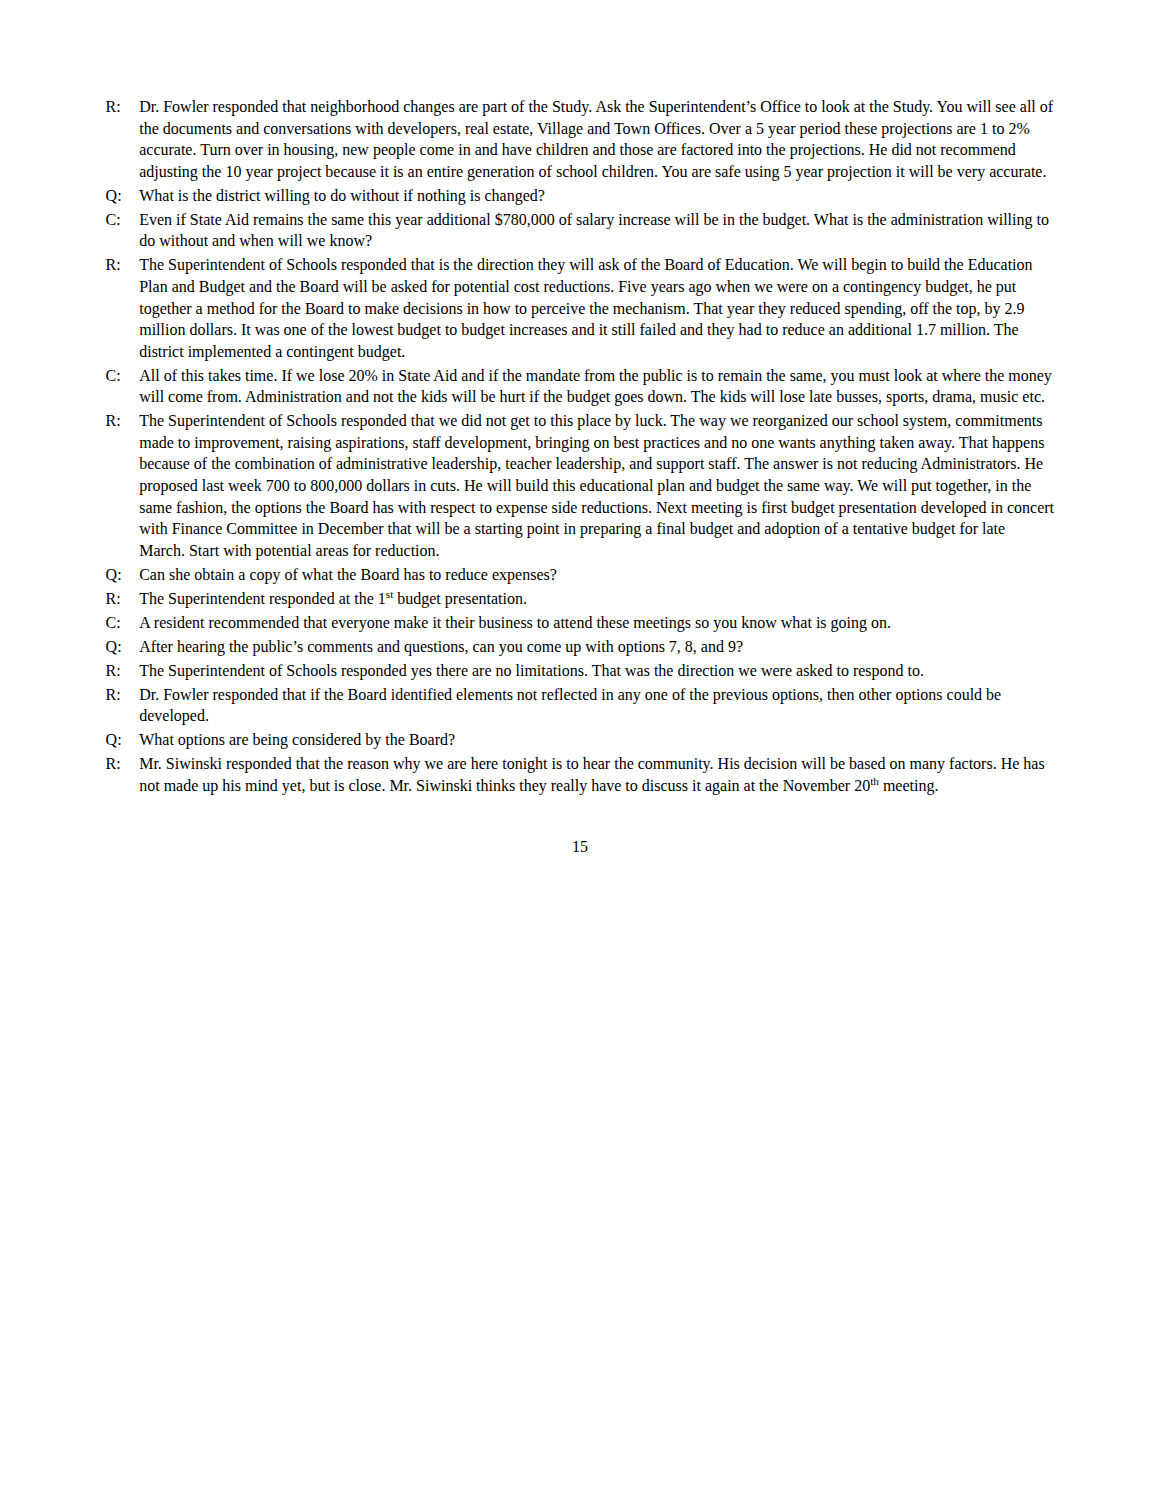R: Dr. Fowler responded that neighborhood changes are part of the Study. Ask the Superintendent’s Office to look at the Study. You will see all of the documents and conversations with developers, real estate, Village and Town Offices. Over a 5 year period these projections are 1 to 2% accurate. Turn over in housing, new people come in and have children and those are factored into the projections. He did not recommend adjusting the 10 year project because it is an entire generation of school children. You are safe using 5 year projection it will be very accurate.
Q: What is the district willing to do without if nothing is changed?
C: Even if State Aid remains the same this year additional $780,000 of salary increase will be in the budget. What is the administration willing to do without and when will we know?
R: The Superintendent of Schools responded that is the direction they will ask of the Board of Education. We will begin to build the Education Plan and Budget and the Board will be asked for potential cost reductions. Five years ago when we were on a contingency budget, he put together a method for the Board to make decisions in how to perceive the mechanism. That year they reduced spending, off the top, by 2.9 million dollars. It was one of the lowest budget to budget increases and it still failed and they had to reduce an additional 1.7 million. The district implemented a contingent budget.
C: All of this takes time. If we lose 20% in State Aid and if the mandate from the public is to remain the same, you must look at where the money will come from. Administration and not the kids will be hurt if the budget goes down. The kids will lose late busses, sports, drama, music etc.
R: The Superintendent of Schools responded that we did not get to this place by luck. The way we reorganized our school system, commitments made to improvement, raising aspirations, staff development, bringing on best practices and no one wants anything taken away. That happens because of the combination of administrative leadership, teacher leadership, and support staff. The answer is not reducing Administrators. He proposed last week 700 to 800,000 dollars in cuts. He will build this educational plan and budget the same way. We will put together, in the same fashion, the options the Board has with respect to expense side reductions. Next meeting is first budget presentation developed in concert with Finance Committee in December that will be a starting point in preparing a final budget and adoption of a tentative budget for late March. Start with potential areas for reduction.
Q: Can she obtain a copy of what the Board has to reduce expenses?
R: The Superintendent responded at the 1st budget presentation.
C: A resident recommended that everyone make it their business to attend these meetings so you know what is going on.
Q: After hearing the public’s comments and questions, can you come up with options 7, 8, and 9?
R: The Superintendent of Schools responded yes there are no limitations. That was the direction we were asked to respond to.
R: Dr. Fowler responded that if the Board identified elements not reflected in any one of the previous options, then other options could be developed.
Q: What options are being considered by the Board?
R: Mr. Siwinski responded that the reason why we are here tonight is to hear the community. His decision will be based on many factors. He has not made up his mind yet, but is close. Mr. Siwinski thinks they really have to discuss it again at the November 20th meeting.
15